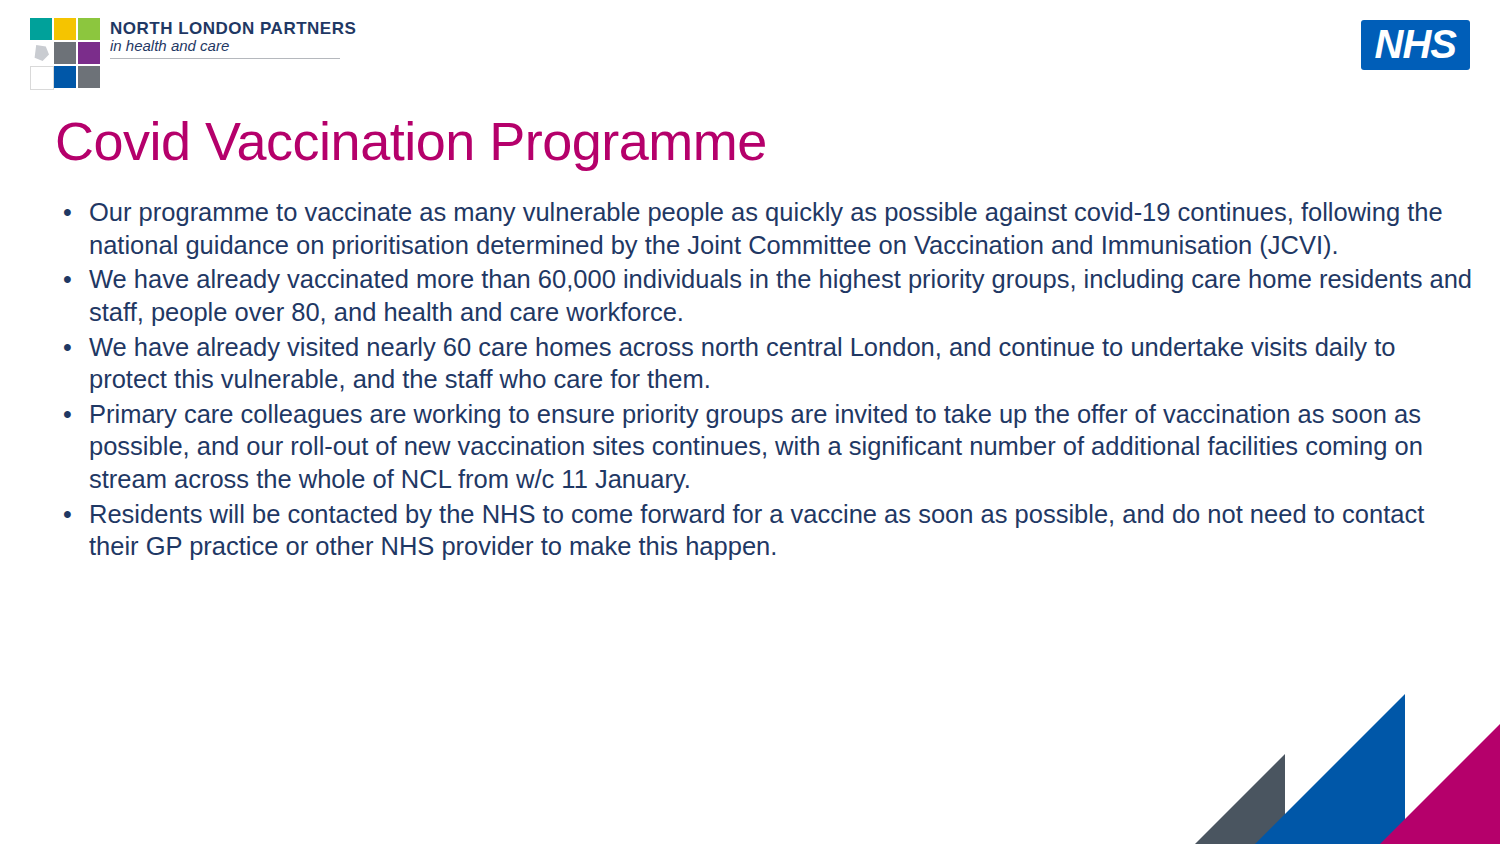North London Partners
in health and care
NHS
Covid Vaccination Programme
Our programme to vaccinate as many vulnerable people as quickly as possible against covid-19 continues, following the national guidance on prioritisation determined by the Joint Committee on Vaccination and Immunisation (JCVI).
We have already vaccinated more than 60,000 individuals in the highest priority groups, including care home residents and staff, people over 80, and health and care workforce.
We have already visited nearly 60 care homes across north central London, and continue to undertake visits daily to protect this vulnerable, and the staff who care for them.
Primary care colleagues are working to ensure priority groups are invited to take up the offer of vaccination as soon as possible, and our roll-out of new vaccination sites continues, with a significant number of additional facilities coming on stream across the whole of NCL from w/c 11 January.
Residents will be contacted by the NHS to come forward for a vaccine as soon as possible, and do not need to contact their GP practice or other NHS provider to make this happen.